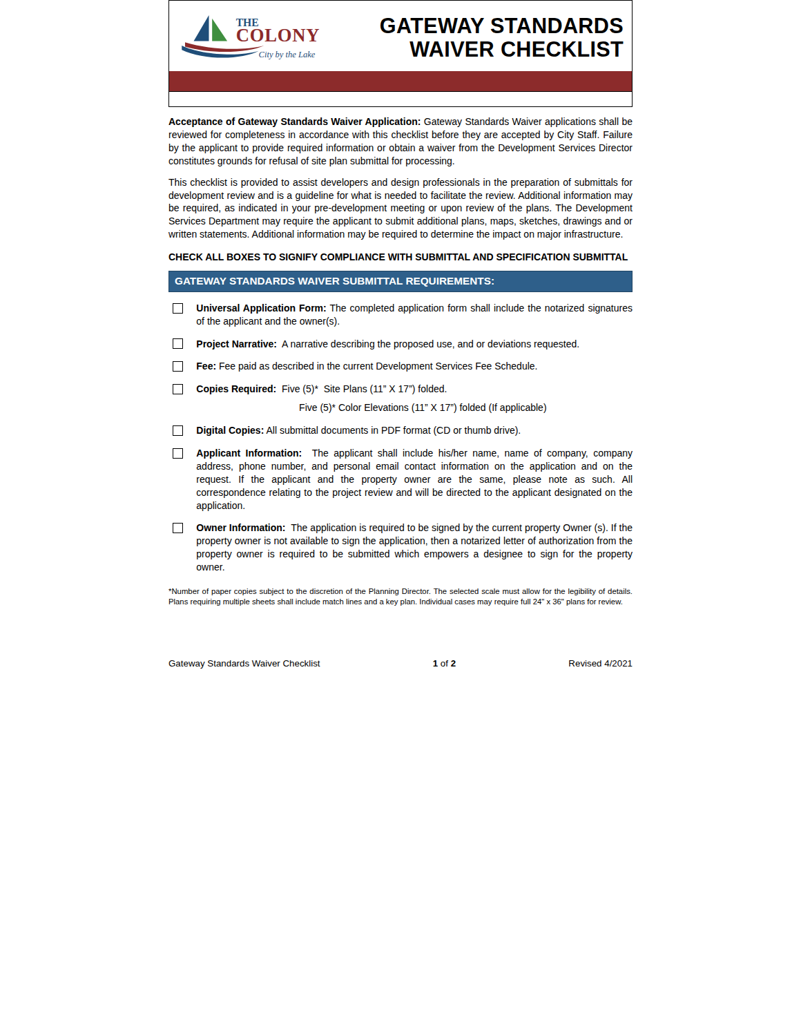THE COLONY City by the Lake
GATEWAY STANDARDS
WAIVER CHECKLIST
Acceptance of Gateway Standards Waiver Application: Gateway Standards Waiver applications shall be reviewed for completeness in accordance with this checklist before they are accepted by City Staff. Failure by the applicant to provide required information or obtain a waiver from the Development Services Director constitutes grounds for refusal of site plan submittal for processing.
This checklist is provided to assist developers and design professionals in the preparation of submittals for development review and is a guideline for what is needed to facilitate the review. Additional information may be required, as indicated in your pre-development meeting or upon review of the plans. The Development Services Department may require the applicant to submit additional plans, maps, sketches, drawings and or written statements. Additional information may be required to determine the impact on major infrastructure.
CHECK ALL BOXES TO SIGNIFY COMPLIANCE WITH SUBMITTAL AND SPECIFICATION SUBMITTAL
GATEWAY STANDARDS WAIVER SUBMITTAL REQUIREMENTS:
Universal Application Form: The completed application form shall include the notarized signatures of the applicant and the owner(s).
Project Narrative: A narrative describing the proposed use, and or deviations requested.
Fee: Fee paid as described in the current Development Services Fee Schedule.
Copies Required: Five (5)* Site Plans (11” X 17”) folded. Five (5)* Color Elevations (11” X 17”) folded (If applicable)
Digital Copies: All submittal documents in PDF format (CD or thumb drive).
Applicant Information: The applicant shall include his/her name, name of company, company address, phone number, and personal email contact information on the application and on the request. If the applicant and the property owner are the same, please note as such. All correspondence relating to the project review and will be directed to the applicant designated on the application.
Owner Information: The application is required to be signed by the current property Owner (s). If the property owner is not available to sign the application, then a notarized letter of authorization from the property owner is required to be submitted which empowers a designee to sign for the property owner.
*Number of paper copies subject to the discretion of the Planning Director. The selected scale must allow for the legibility of details. Plans requiring multiple sheets shall include match lines and a key plan. Individual cases may require full 24" x 36" plans for review.
Gateway Standards Waiver Checklist
1 of 2
Revised 4/2021